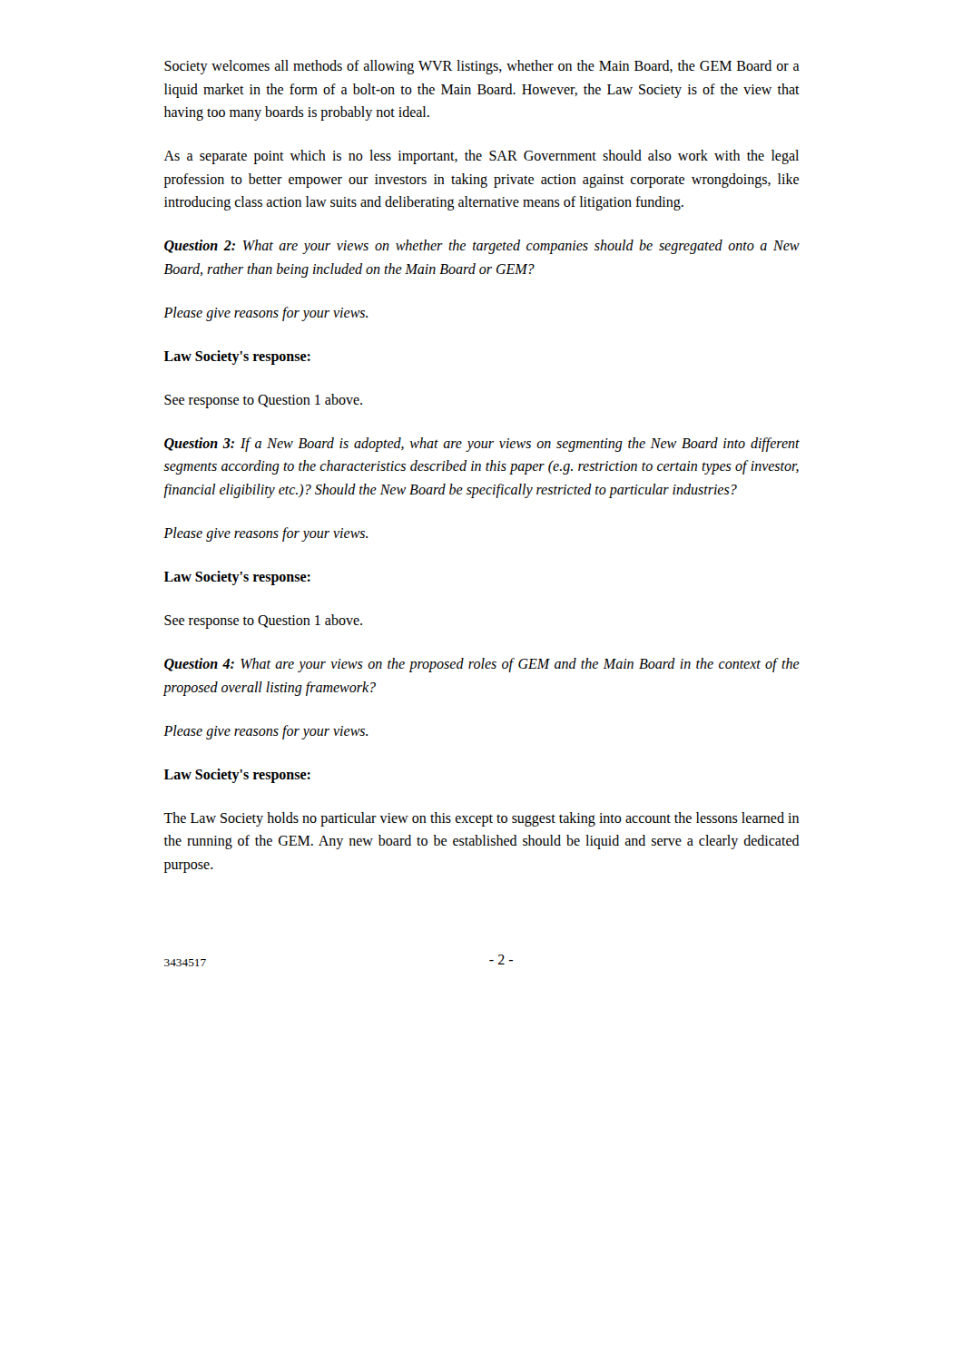Society welcomes all methods of allowing WVR listings, whether on the Main Board, the GEM Board or a liquid market in the form of a bolt-on to the Main Board. However, the Law Society is of the view that having too many boards is probably not ideal.
As a separate point which is no less important, the SAR Government should also work with the legal profession to better empower our investors in taking private action against corporate wrongdoings, like introducing class action law suits and deliberating alternative means of litigation funding.
Question 2: What are your views on whether the targeted companies should be segregated onto a New Board, rather than being included on the Main Board or GEM?
Please give reasons for your views.
Law Society's response:
See response to Question 1 above.
Question 3: If a New Board is adopted, what are your views on segmenting the New Board into different segments according to the characteristics described in this paper (e.g. restriction to certain types of investor, financial eligibility etc.)? Should the New Board be specifically restricted to particular industries?
Please give reasons for your views.
Law Society's response:
See response to Question 1 above.
Question 4: What are your views on the proposed roles of GEM and the Main Board in the context of the proposed overall listing framework?
Please give reasons for your views.
Law Society's response:
The Law Society holds no particular view on this except to suggest taking into account the lessons learned in the running of the GEM. Any new board to be established should be liquid and serve a clearly dedicated purpose.
3434517 - 2 -